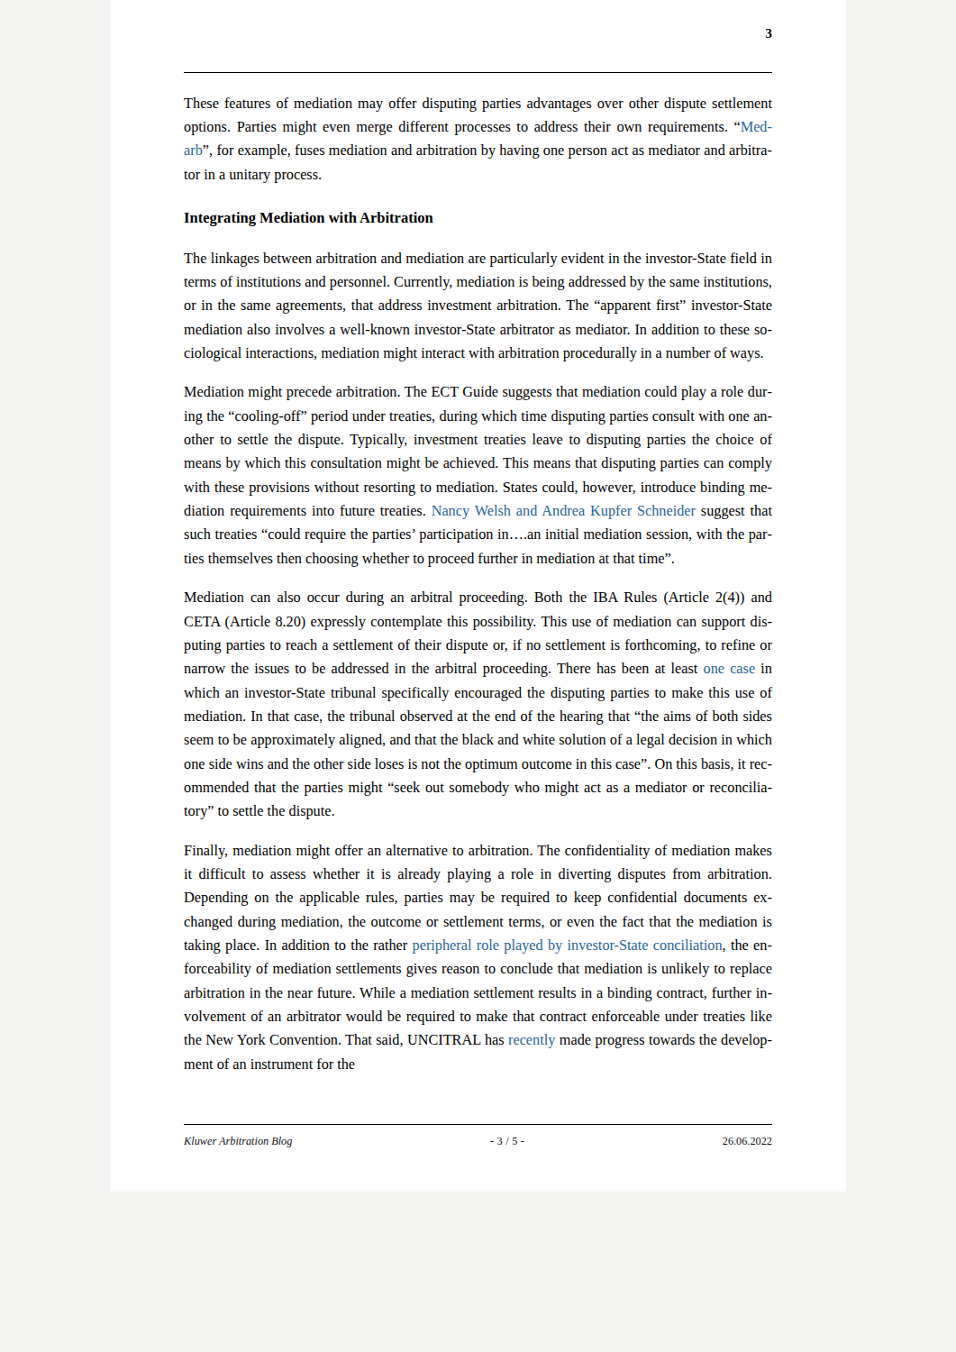3
These features of mediation may offer disputing parties advantages over other dispute settlement options. Parties might even merge different processes to address their own requirements. “Med-arb”, for example, fuses mediation and arbitration by having one person act as mediator and arbitrator in a unitary process.
Integrating Mediation with Arbitration
The linkages between arbitration and mediation are particularly evident in the investor-State field in terms of institutions and personnel. Currently, mediation is being addressed by the same institutions, or in the same agreements, that address investment arbitration. The “apparent first” investor-State mediation also involves a well-known investor-State arbitrator as mediator. In addition to these sociological interactions, mediation might interact with arbitration procedurally in a number of ways.
Mediation might precede arbitration. The ECT Guide suggests that mediation could play a role during the “cooling-off” period under treaties, during which time disputing parties consult with one another to settle the dispute. Typically, investment treaties leave to disputing parties the choice of means by which this consultation might be achieved. This means that disputing parties can comply with these provisions without resorting to mediation. States could, however, introduce binding mediation requirements into future treaties. Nancy Welsh and Andrea Kupfer Schneider suggest that such treaties “could require the parties’ participation in….an initial mediation session, with the parties themselves then choosing whether to proceed further in mediation at that time”.
Mediation can also occur during an arbitral proceeding. Both the IBA Rules (Article 2(4)) and CETA (Article 8.20) expressly contemplate this possibility. This use of mediation can support disputing parties to reach a settlement of their dispute or, if no settlement is forthcoming, to refine or narrow the issues to be addressed in the arbitral proceeding. There has been at least one case in which an investor-State tribunal specifically encouraged the disputing parties to make this use of mediation. In that case, the tribunal observed at the end of the hearing that “the aims of both sides seem to be approximately aligned, and that the black and white solution of a legal decision in which one side wins and the other side loses is not the optimum outcome in this case”. On this basis, it recommended that the parties might “seek out somebody who might act as a mediator or reconciliatory” to settle the dispute.
Finally, mediation might offer an alternative to arbitration. The confidentiality of mediation makes it difficult to assess whether it is already playing a role in diverting disputes from arbitration. Depending on the applicable rules, parties may be required to keep confidential documents exchanged during mediation, the outcome or settlement terms, or even the fact that the mediation is taking place. In addition to the rather peripheral role played by investor-State conciliation, the enforceability of mediation settlements gives reason to conclude that mediation is unlikely to replace arbitration in the near future. While a mediation settlement results in a binding contract, further involvement of an arbitrator would be required to make that contract enforceable under treaties like the New York Convention. That said, UNCITRAL has recently made progress towards the development of an instrument for the
Kluwer Arbitration Blog
- 3 / 5 -
26.06.2022